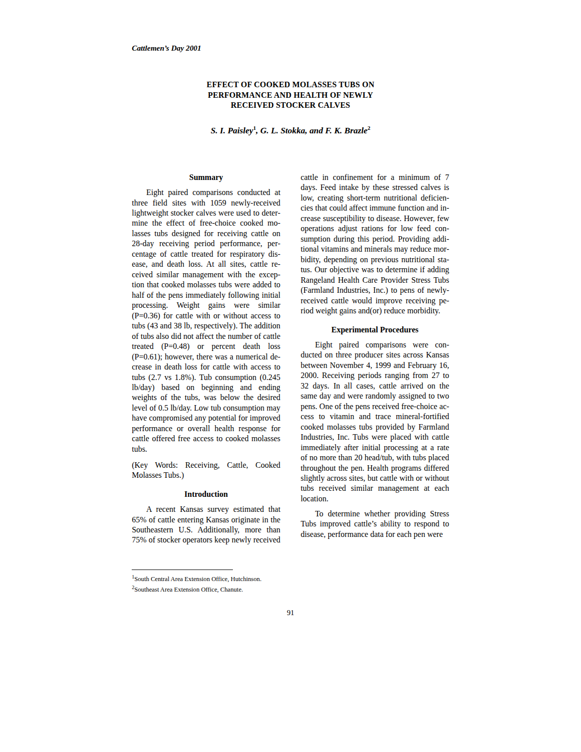Cattlemen’s Day 2001
Effect of Cooked Molasses Tubs on
Performance and Health of Newly
Received Stocker Calves
S. I. Paisley1, G. L. Stokka, and F. K. Brazle2
Summary
Eight paired comparisons conducted at three field sites with 1059 newly-received lightweight stocker calves were used to determine the effect of free-choice cooked molasses tubs designed for receiving cattle on 28-day receiving period performance, percentage of cattle treated for respiratory disease, and death loss. At all sites, cattle received similar management with the exception that cooked molasses tubs were added to half of the pens immediately following initial processing. Weight gains were similar (P=0.36) for cattle with or without access to tubs (43 and 38 lb, respectively). The addition of tubs also did not affect the number of cattle treated (P=0.48) or percent death loss (P=0.61); however, there was a numerical decrease in death loss for cattle with access to tubs (2.7 vs 1.8%). Tub consumption (0.245 lb/day) based on beginning and ending weights of the tubs, was below the desired level of 0.5 lb/day. Low tub consumption may have compromised any potential for improved performance or overall health response for cattle offered free access to cooked molasses tubs.
(Key Words: Receiving, Cattle, Cooked Molasses Tubs.)
Introduction
A recent Kansas survey estimated that 65% of cattle entering Kansas originate in the Southeastern U.S. Additionally, more than 75% of stocker operators keep newly received cattle in confinement for a minimum of 7 days. Feed intake by these stressed calves is low, creating short-term nutritional deficiencies that could affect immune function and increase susceptibility to disease. However, few operations adjust rations for low feed consumption during this period. Providing additional vitamins and minerals may reduce morbidity, depending on previous nutritional status. Our objective was to determine if adding Rangeland Health Care Provider Stress Tubs (Farmland Industries, Inc.) to pens of newly-received cattle would improve receiving period weight gains and(or) reduce morbidity.
Experimental Procedures
Eight paired comparisons were conducted on three producer sites across Kansas between November 4, 1999 and February 16, 2000. Receiving periods ranging from 27 to 32 days. In all cases, cattle arrived on the same day and were randomly assigned to two pens. One of the pens received free-choice access to vitamin and trace mineral-fortified cooked molasses tubs provided by Farmland Industries, Inc. Tubs were placed with cattle immediately after initial processing at a rate of no more than 20 head/tub, with tubs placed throughout the pen. Health programs differed slightly across sites, but cattle with or without tubs received similar management at each location.
To determine whether providing Stress Tubs improved cattle’s ability to respond to disease, performance data for each pen were
1South Central Area Extension Office, Hutchinson.
2Southeast Area Extension Office, Chanute.
91